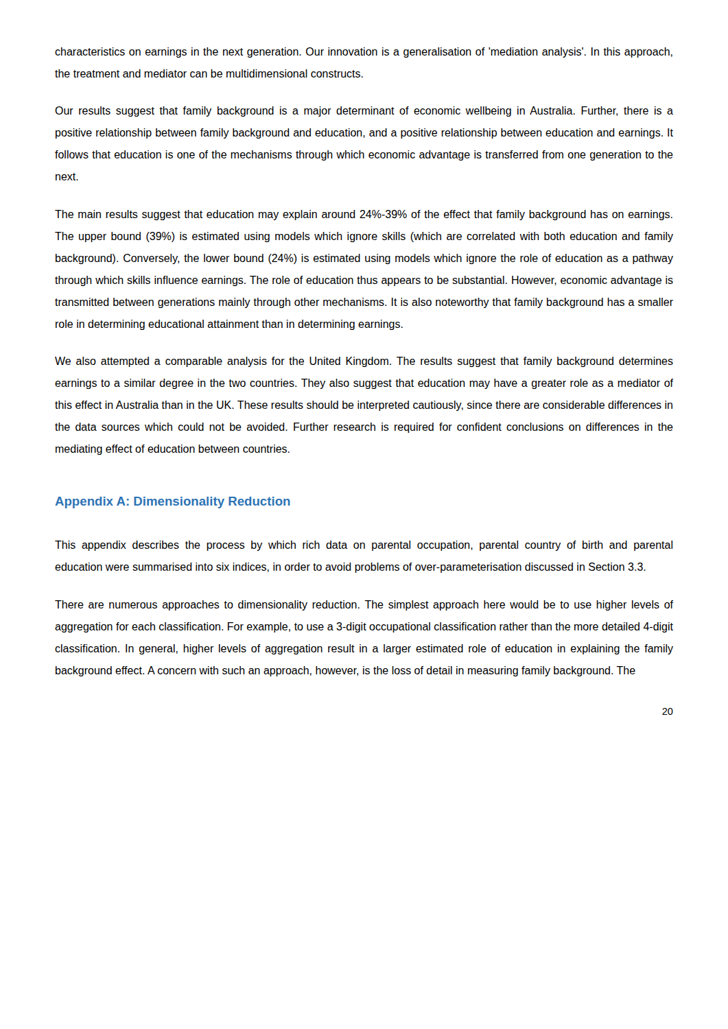characteristics on earnings in the next generation. Our innovation is a generalisation of 'mediation analysis'. In this approach, the treatment and mediator can be multidimensional constructs.
Our results suggest that family background is a major determinant of economic wellbeing in Australia. Further, there is a positive relationship between family background and education, and a positive relationship between education and earnings. It follows that education is one of the mechanisms through which economic advantage is transferred from one generation to the next.
The main results suggest that education may explain around 24%-39% of the effect that family background has on earnings. The upper bound (39%) is estimated using models which ignore skills (which are correlated with both education and family background). Conversely, the lower bound (24%) is estimated using models which ignore the role of education as a pathway through which skills influence earnings. The role of education thus appears to be substantial. However, economic advantage is transmitted between generations mainly through other mechanisms. It is also noteworthy that family background has a smaller role in determining educational attainment than in determining earnings.
We also attempted a comparable analysis for the United Kingdom. The results suggest that family background determines earnings to a similar degree in the two countries. They also suggest that education may have a greater role as a mediator of this effect in Australia than in the UK. These results should be interpreted cautiously, since there are considerable differences in the data sources which could not be avoided. Further research is required for confident conclusions on differences in the mediating effect of education between countries.
Appendix A: Dimensionality Reduction
This appendix describes the process by which rich data on parental occupation, parental country of birth and parental education were summarised into six indices, in order to avoid problems of over-parameterisation discussed in Section 3.3.
There are numerous approaches to dimensionality reduction. The simplest approach here would be to use higher levels of aggregation for each classification. For example, to use a 3-digit occupational classification rather than the more detailed 4-digit classification. In general, higher levels of aggregation result in a larger estimated role of education in explaining the family background effect. A concern with such an approach, however, is the loss of detail in measuring family background. The
20